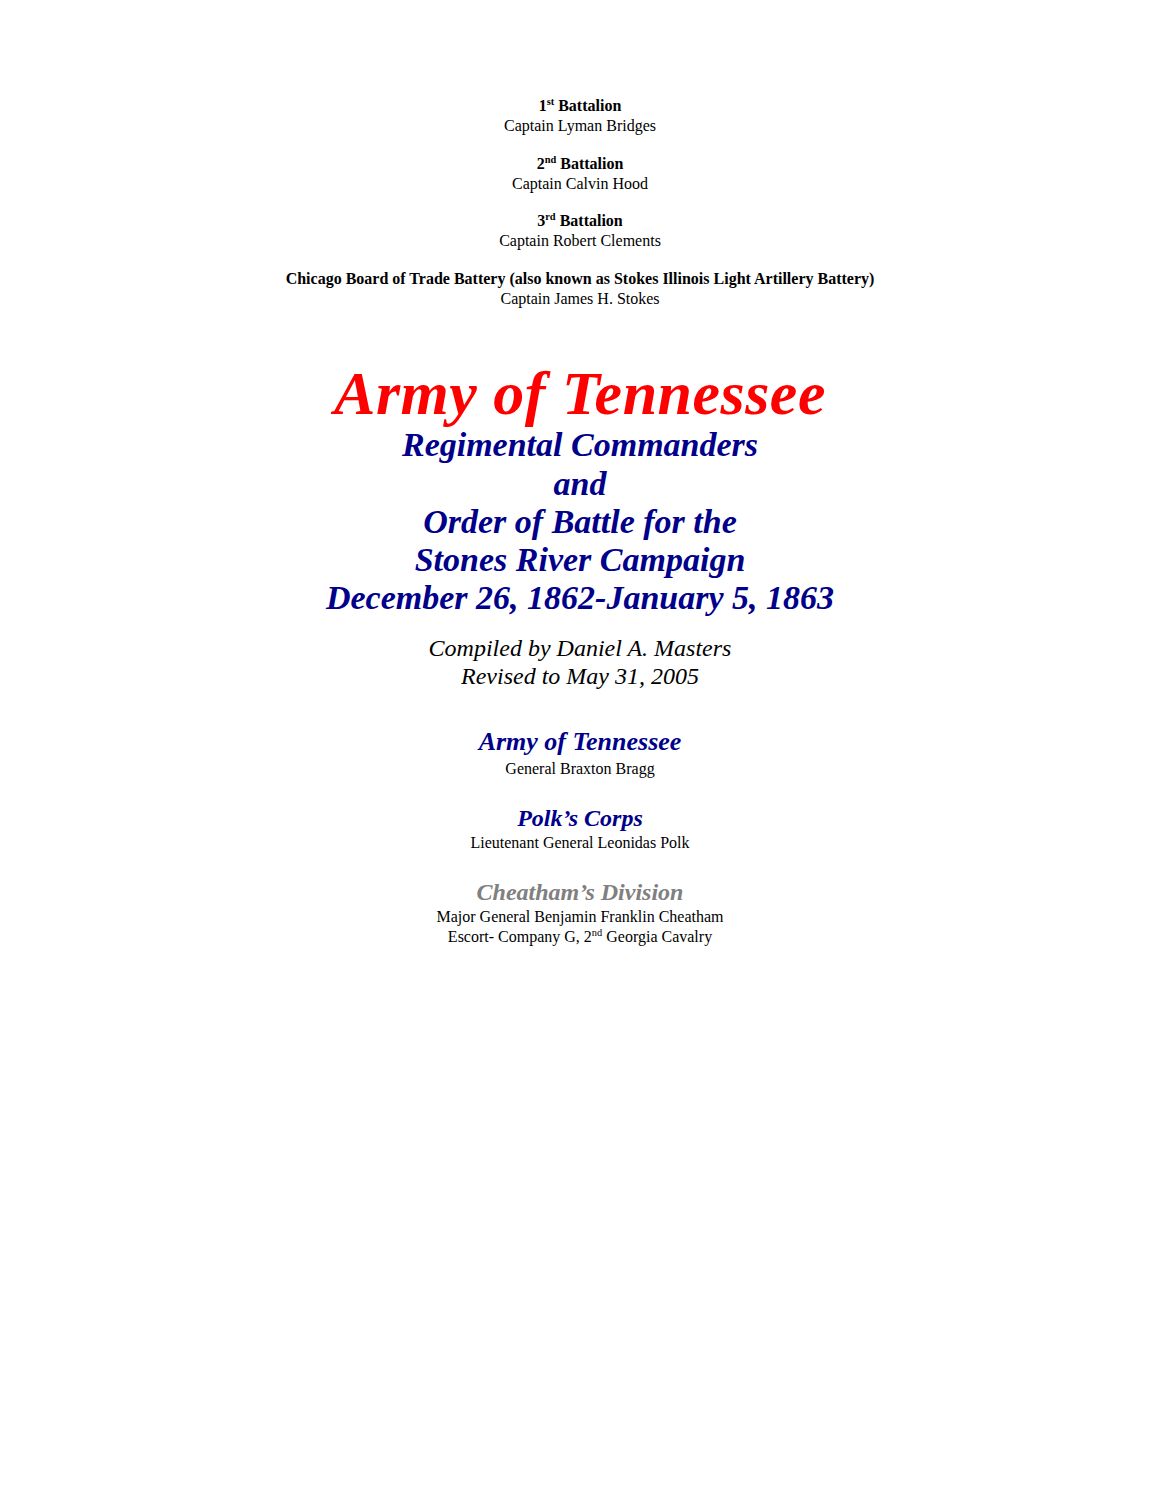1st Battalion
Captain Lyman Bridges
2nd Battalion
Captain Calvin Hood
3rd Battalion
Captain Robert Clements
Chicago Board of Trade Battery (also known as Stokes Illinois Light Artillery Battery)
Captain James H. Stokes
Army of Tennessee
Regimental Commanders
and
Order of Battle for the
Stones River Campaign
December 26, 1862-January 5, 1863
Compiled by Daniel A. Masters
Revised to May 31, 2005
Army of Tennessee
General Braxton Bragg
Polk’s Corps
Lieutenant General Leonidas Polk
Cheatham’s Division
Major General Benjamin Franklin Cheatham
Escort- Company G, 2nd Georgia Cavalry